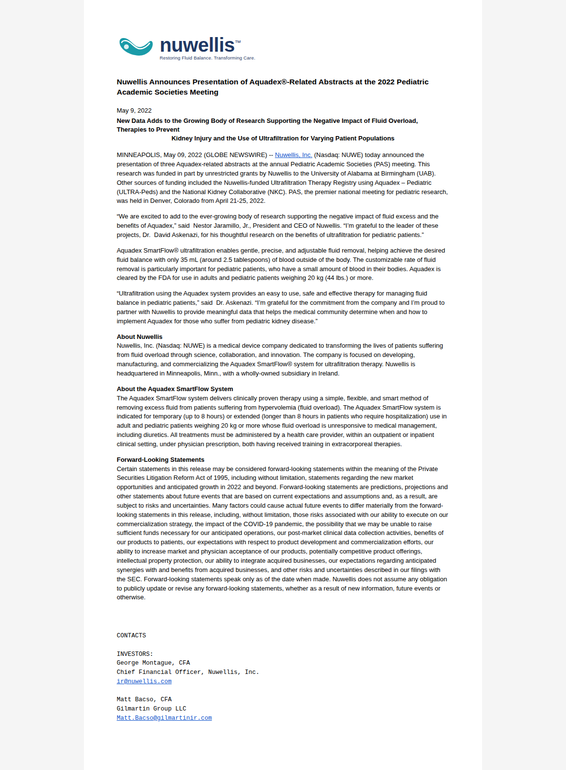nuwellis™
Restoring Fluid Balance. Transforming Care.
Nuwellis Announces Presentation of Aquadex®-Related Abstracts at the 2022 Pediatric Academic Societies Meeting
May 9, 2022
New Data Adds to the Growing Body of Research Supporting the Negative Impact of Fluid Overload, Therapies to Prevent Kidney Injury and the Use of Ultrafiltration for Varying Patient Populations
MINNEAPOLIS, May 09, 2022 (GLOBE NEWSWIRE) -- Nuwellis, Inc. (Nasdaq: NUWE) today announced the presentation of three Aquadex-related abstracts at the annual Pediatric Academic Societies (PAS) meeting. This research was funded in part by unrestricted grants by Nuwellis to the University of Alabama at Birmingham (UAB). Other sources of funding included the Nuwellis-funded Ultrafiltration Therapy Registry using Aquadex – Pediatric (ULTRA-Peds) and the National Kidney Collaborative (NKC). PAS, the premier national meeting for pediatric research, was held in Denver, Colorado from April 21-25, 2022.
“We are excited to add to the ever-growing body of research supporting the negative impact of fluid excess and the benefits of Aquadex,” said Nestor Jaramillo, Jr., President and CEO of Nuwellis. “I’m grateful to the leader of these projects, Dr. David Askenazi, for his thoughtful research on the benefits of ultrafiltration for pediatric patients.”
Aquadex SmartFlow® ultrafiltration enables gentle, precise, and adjustable fluid removal, helping achieve the desired fluid balance with only 35 mL (around 2.5 tablespoons) of blood outside of the body. The customizable rate of fluid removal is particularly important for pediatric patients, who have a small amount of blood in their bodies. Aquadex is cleared by the FDA for use in adults and pediatric patients weighing 20 kg (44 lbs.) or more.
“Ultrafiltration using the Aquadex system provides an easy to use, safe and effective therapy for managing fluid balance in pediatric patients,” said Dr. Askenazi. “I’m grateful for the commitment from the company and I’m proud to partner with Nuwellis to provide meaningful data that helps the medical community determine when and how to implement Aquadex for those who suffer from pediatric kidney disease.”
About Nuwellis
Nuwellis, Inc. (Nasdaq: NUWE) is a medical device company dedicated to transforming the lives of patients suffering from fluid overload through science, collaboration, and innovation. The company is focused on developing, manufacturing, and commercializing the Aquadex SmartFlow® system for ultrafiltration therapy. Nuwellis is headquartered in Minneapolis, Minn., with a wholly-owned subsidiary in Ireland.
About the Aquadex SmartFlow System
The Aquadex SmartFlow system delivers clinically proven therapy using a simple, flexible, and smart method of removing excess fluid from patients suffering from hypervolemia (fluid overload). The Aquadex SmartFlow system is indicated for temporary (up to 8 hours) or extended (longer than 8 hours in patients who require hospitalization) use in adult and pediatric patients weighing 20 kg or more whose fluid overload is unresponsive to medical management, including diuretics. All treatments must be administered by a health care provider, within an outpatient or inpatient clinical setting, under physician prescription, both having received training in extracorporeal therapies.
Forward-Looking Statements
Certain statements in this release may be considered forward-looking statements within the meaning of the Private Securities Litigation Reform Act of 1995, including without limitation, statements regarding the new market opportunities and anticipated growth in 2022 and beyond. Forward-looking statements are predictions, projections and other statements about future events that are based on current expectations and assumptions and, as a result, are subject to risks and uncertainties. Many factors could cause actual future events to differ materially from the forward-looking statements in this release, including, without limitation, those risks associated with our ability to execute on our commercialization strategy, the impact of the COVID-19 pandemic, the possibility that we may be unable to raise sufficient funds necessary for our anticipated operations, our post-market clinical data collection activities, benefits of our products to patients, our expectations with respect to product development and commercialization efforts, our ability to increase market and physician acceptance of our products, potentially competitive product offerings, intellectual property protection, our ability to integrate acquired businesses, our expectations regarding anticipated synergies with and benefits from acquired businesses, and other risks and uncertainties described in our filings with the SEC. Forward-looking statements speak only as of the date when made. Nuwellis does not assume any obligation to publicly update or revise any forward-looking statements, whether as a result of new information, future events or otherwise.
CONTACTS
INVESTORS:
George Montague, CFA
Chief Financial Officer, Nuwellis, Inc.
ir@nuwellis.com
Matt Bacso, CFA
Gilmartin Group LLC
Matt.Bacso@gilmartinir.com